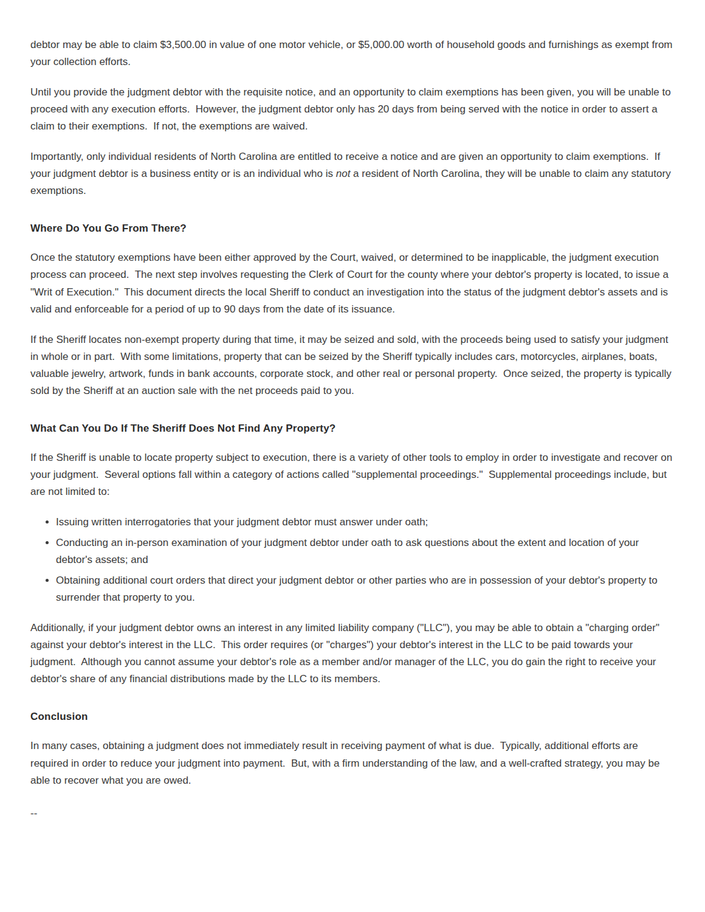debtor may be able to claim $3,500.00 in value of one motor vehicle, or $5,000.00 worth of household goods and furnishings as exempt from your collection efforts.
Until you provide the judgment debtor with the requisite notice, and an opportunity to claim exemptions has been given, you will be unable to proceed with any execution efforts. However, the judgment debtor only has 20 days from being served with the notice in order to assert a claim to their exemptions. If not, the exemptions are waived.
Importantly, only individual residents of North Carolina are entitled to receive a notice and are given an opportunity to claim exemptions. If your judgment debtor is a business entity or is an individual who is not a resident of North Carolina, they will be unable to claim any statutory exemptions.
Where Do You Go From There?
Once the statutory exemptions have been either approved by the Court, waived, or determined to be inapplicable, the judgment execution process can proceed. The next step involves requesting the Clerk of Court for the county where your debtor's property is located, to issue a "Writ of Execution." This document directs the local Sheriff to conduct an investigation into the status of the judgment debtor's assets and is valid and enforceable for a period of up to 90 days from the date of its issuance.
If the Sheriff locates non-exempt property during that time, it may be seized and sold, with the proceeds being used to satisfy your judgment in whole or in part. With some limitations, property that can be seized by the Sheriff typically includes cars, motorcycles, airplanes, boats, valuable jewelry, artwork, funds in bank accounts, corporate stock, and other real or personal property. Once seized, the property is typically sold by the Sheriff at an auction sale with the net proceeds paid to you.
What Can You Do If The Sheriff Does Not Find Any Property?
If the Sheriff is unable to locate property subject to execution, there is a variety of other tools to employ in order to investigate and recover on your judgment. Several options fall within a category of actions called "supplemental proceedings." Supplemental proceedings include, but are not limited to:
Issuing written interrogatories that your judgment debtor must answer under oath;
Conducting an in-person examination of your judgment debtor under oath to ask questions about the extent and location of your debtor's assets; and
Obtaining additional court orders that direct your judgment debtor or other parties who are in possession of your debtor's property to surrender that property to you.
Additionally, if your judgment debtor owns an interest in any limited liability company ("LLC"), you may be able to obtain a "charging order" against your debtor's interest in the LLC. This order requires (or "charges") your debtor's interest in the LLC to be paid towards your judgment. Although you cannot assume your debtor's role as a member and/or manager of the LLC, you do gain the right to receive your debtor's share of any financial distributions made by the LLC to its members.
Conclusion
In many cases, obtaining a judgment does not immediately result in receiving payment of what is due. Typically, additional efforts are required in order to reduce your judgment into payment. But, with a firm understanding of the law, and a well-crafted strategy, you may be able to recover what you are owed.
--